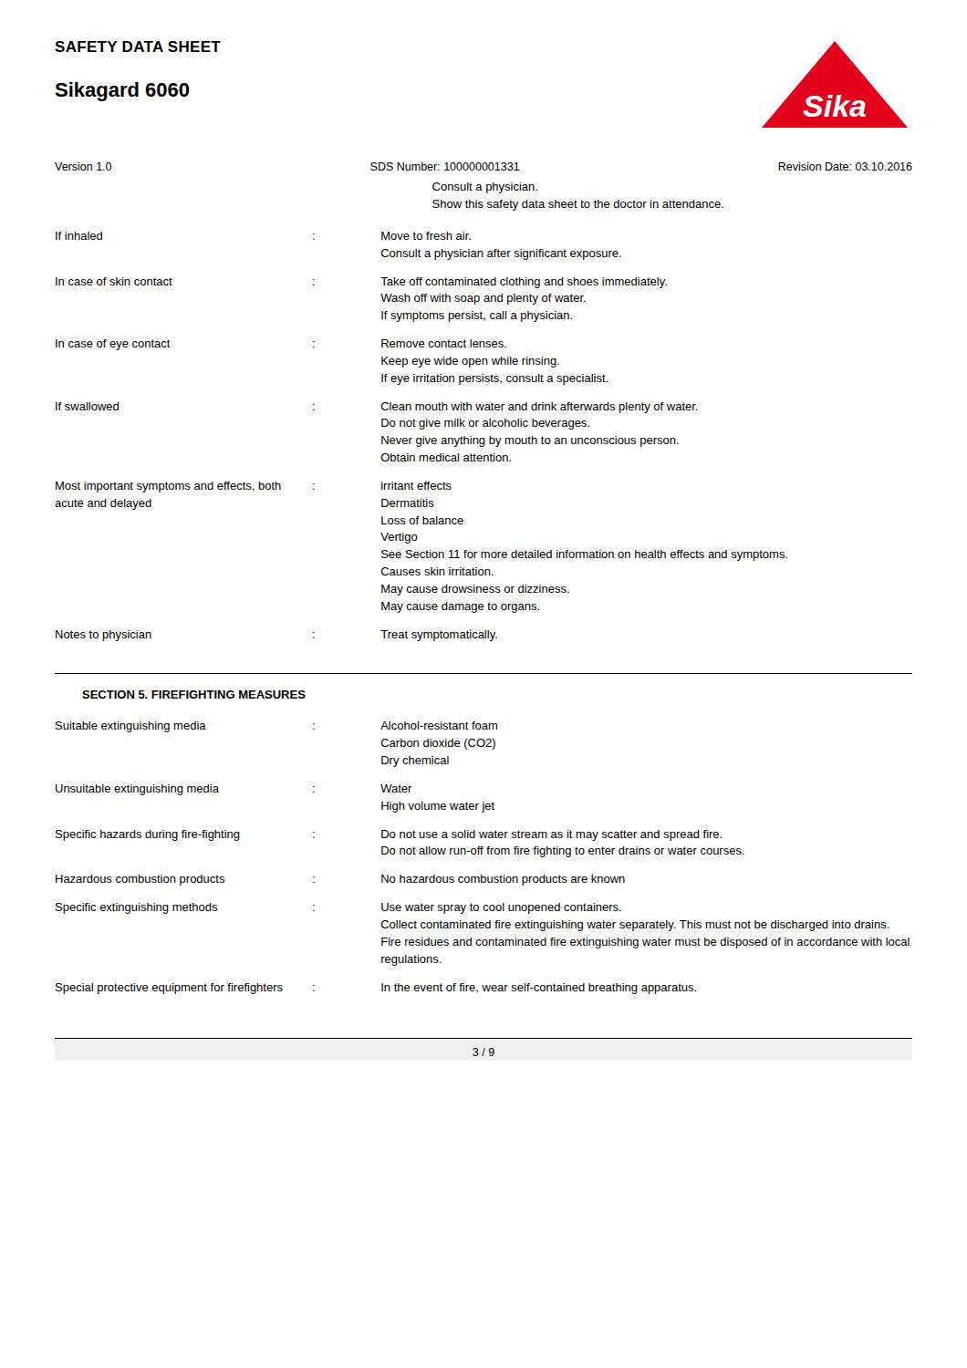SAFETY DATA SHEET
Sikagard 6060
Sika R
Version 1.0 SDS Number: 100000001331 Revision Date: 03.10.2016
Consult a physician.
Show this safety data sheet to the doctor in attendance.
| If inhaled | : | Move to fresh air. Consult a physician after significant exposure. |
| In case of skin contact | : | Take off contaminated clothing and shoes immediately. Wash off with soap and plenty of water. If symptoms persist, call a physician. |
| In case of eye contact | : | Remove contact lenses. Keep eye wide open while rinsing. If eye irritation persists, consult a specialist. |
| If swallowed | : | Clean mouth with water and drink afterwards plenty of water. Do not give milk or alcoholic beverages. Never give anything by mouth to an unconscious person. Obtain medical attention. |
| Most important symptoms and effects, both acute and delayed | : | irritant effects Dermatitis Loss of balance Vertigo See Section 11 for more detailed information on health effects and symptoms. Causes skin irritation. May cause drowsiness or dizziness. May cause damage to organs. |
| Notes to physician | : | Treat symptomatically. |
SECTION 5. FIREFIGHTING MEASURES
| Suitable extinguishing media | : | Alcohol-resistant foam Carbon dioxide (CO2) Dry chemical |
| Unsuitable extinguishing media | : | Water High volume water jet |
| Specific hazards during fire-fighting | : | Do not use a solid water stream as it may scatter and spread fire. Do not allow run-off from fire fighting to enter drains or water courses. |
| Hazardous combustion products | : | No hazardous combustion products are known |
| Specific extinguishing methods | : | Use water spray to cool unopened containers. Collect contaminated fire extinguishing water separately. This must not be discharged into drains. Fire residues and contaminated fire extinguishing water must be disposed of in accordance with local regulations. |
| Special protective equipment for firefighters | : | In the event of fire, wear self-contained breathing apparatus. |
3 / 9